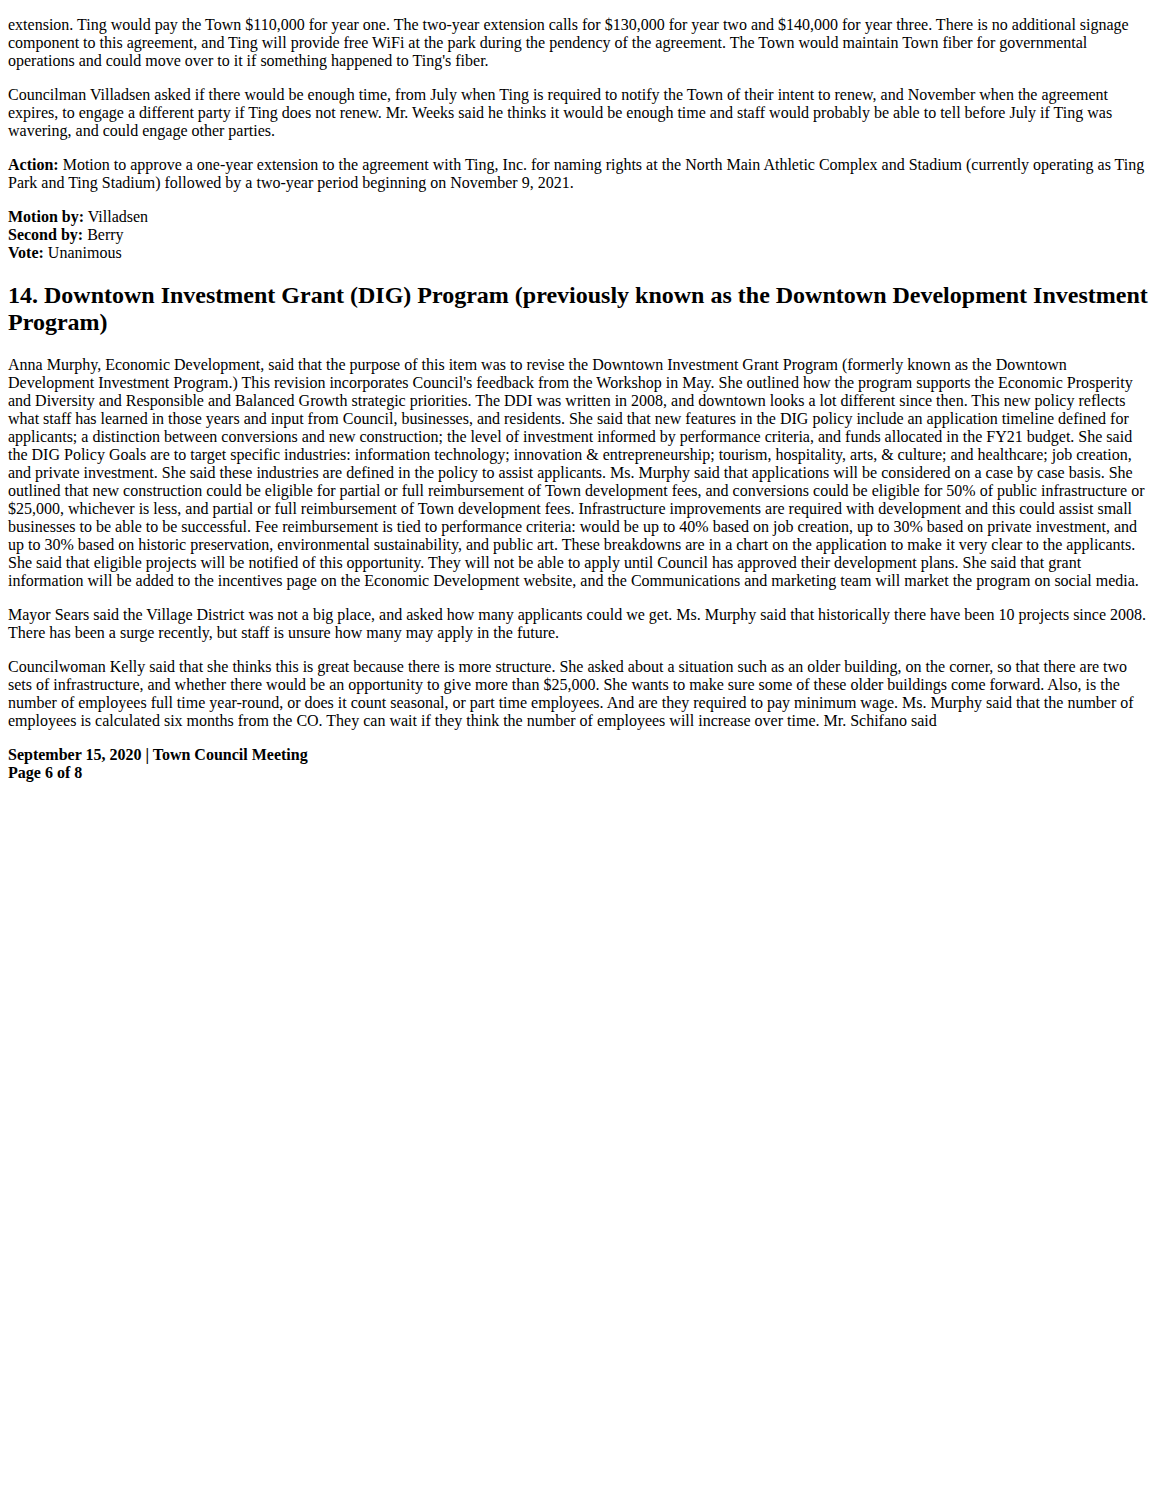extension. Ting would pay the Town $110,000 for year one. The two-year extension calls for $130,000 for year two and $140,000 for year three. There is no additional signage component to this agreement, and Ting will provide free WiFi at the park during the pendency of the agreement. The Town would maintain Town fiber for governmental operations and could move over to it if something happened to Ting's fiber.
Councilman Villadsen asked if there would be enough time, from July when Ting is required to notify the Town of their intent to renew, and November when the agreement expires, to engage a different party if Ting does not renew. Mr. Weeks said he thinks it would be enough time and staff would probably be able to tell before July if Ting was wavering, and could engage other parties.
Action: Motion to approve a one-year extension to the agreement with Ting, Inc. for naming rights at the North Main Athletic Complex and Stadium (currently operating as Ting Park and Ting Stadium) followed by a two-year period beginning on November 9, 2021.
Motion by: Villadsen
Second by: Berry
Vote: Unanimous
14. Downtown Investment Grant (DIG) Program (previously known as the Downtown Development Investment Program)
Anna Murphy, Economic Development, said that the purpose of this item was to revise the Downtown Investment Grant Program (formerly known as the Downtown Development Investment Program.) This revision incorporates Council's feedback from the Workshop in May. She outlined how the program supports the Economic Prosperity and Diversity and Responsible and Balanced Growth strategic priorities. The DDI was written in 2008, and downtown looks a lot different since then. This new policy reflects what staff has learned in those years and input from Council, businesses, and residents. She said that new features in the DIG policy include an application timeline defined for applicants; a distinction between conversions and new construction; the level of investment informed by performance criteria, and funds allocated in the FY21 budget. She said the DIG Policy Goals are to target specific industries: information technology; innovation & entrepreneurship; tourism, hospitality, arts, & culture; and healthcare; job creation, and private investment. She said these industries are defined in the policy to assist applicants. Ms. Murphy said that applications will be considered on a case by case basis. She outlined that new construction could be eligible for partial or full reimbursement of Town development fees, and conversions could be eligible for 50% of public infrastructure or $25,000, whichever is less, and partial or full reimbursement of Town development fees. Infrastructure improvements are required with development and this could assist small businesses to be able to be successful. Fee reimbursement is tied to performance criteria: would be up to 40% based on job creation, up to 30% based on private investment, and up to 30% based on historic preservation, environmental sustainability, and public art. These breakdowns are in a chart on the application to make it very clear to the applicants. She said that eligible projects will be notified of this opportunity. They will not be able to apply until Council has approved their development plans. She said that grant information will be added to the incentives page on the Economic Development website, and the Communications and marketing team will market the program on social media.
Mayor Sears said the Village District was not a big place, and asked how many applicants could we get. Ms. Murphy said that historically there have been 10 projects since 2008. There has been a surge recently, but staff is unsure how many may apply in the future.
Councilwoman Kelly said that she thinks this is great because there is more structure. She asked about a situation such as an older building, on the corner, so that there are two sets of infrastructure, and whether there would be an opportunity to give more than $25,000. She wants to make sure some of these older buildings come forward. Also, is the number of employees full time year-round, or does it count seasonal, or part time employees. And are they required to pay minimum wage. Ms. Murphy said that the number of employees is calculated six months from the CO. They can wait if they think the number of employees will increase over time. Mr. Schifano said
September 15, 2020 | Town Council Meeting
Page 6 of 8